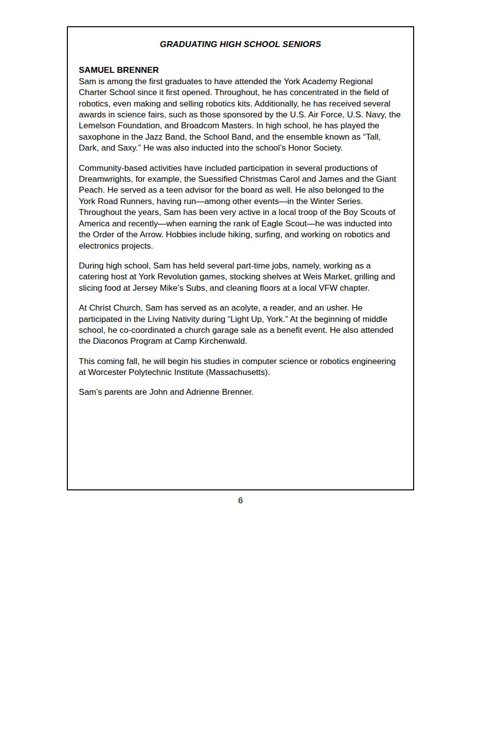GRADUATING HIGH SCHOOL SENIORS
SAMUEL BRENNER
Sam is among the first graduates to have attended the York Academy Regional Charter School since it first opened. Throughout, he has concentrated in the field of robotics, even making and selling robotics kits. Additionally, he has received several awards in science fairs, such as those sponsored by the U.S. Air Force, U.S. Navy, the Lemelson Foundation, and Broadcom Masters. In high school, he has played the saxophone in the Jazz Band, the School Band, and the ensemble known as “Tall, Dark, and Saxy.” He was also inducted into the school’s Honor Society.
Community-based activities have included participation in several productions of Dreamwrights, for example, the Suessified Christmas Carol and James and the Giant Peach. He served as a teen advisor for the board as well. He also belonged to the York Road Runners, having run—among other events—in the Winter Series. Throughout the years, Sam has been very active in a local troop of the Boy Scouts of America and recently—when earning the rank of Eagle Scout—he was inducted into the Order of the Arrow. Hobbies include hiking, surfing, and working on robotics and electronics projects.
During high school, Sam has held several part-time jobs, namely, working as a catering host at York Revolution games, stocking shelves at Weis Market, grilling and slicing food at Jersey Mike’s Subs, and cleaning floors at a local VFW chapter.
At Christ Church, Sam has served as an acolyte, a reader, and an usher. He participated in the Living Nativity during “Light Up, York.” At the beginning of middle school, he co-coordinated a church garage sale as a benefit event. He also attended the Diaconos Program at Camp Kirchenwald.
This coming fall, he will begin his studies in computer science or robotics engineering at Worcester Polytechnic Institute (Massachusetts).
Sam’s parents are John and Adrienne Brenner.
6